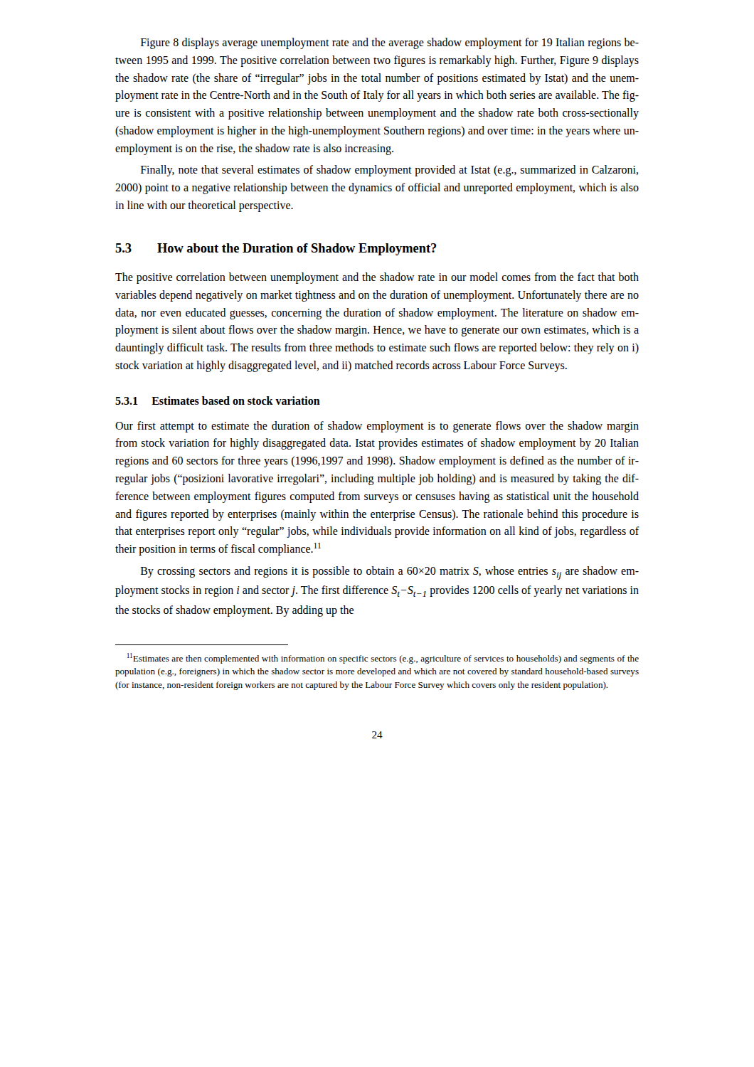Figure 8 displays average unemployment rate and the average shadow employment for 19 Italian regions between 1995 and 1999. The positive correlation between two figures is remarkably high. Further, Figure 9 displays the shadow rate (the share of “irregular” jobs in the total number of positions estimated by Istat) and the unemployment rate in the Centre-North and in the South of Italy for all years in which both series are available. The figure is consistent with a positive relationship between unemployment and the shadow rate both cross-sectionally (shadow employment is higher in the high-unemployment Southern regions) and over time: in the years where unemployment is on the rise, the shadow rate is also increasing.
Finally, note that several estimates of shadow employment provided at Istat (e.g., summarized in Calzaroni, 2000) point to a negative relationship between the dynamics of official and unreported employment, which is also in line with our theoretical perspective.
5.3 How about the Duration of Shadow Employment?
The positive correlation between unemployment and the shadow rate in our model comes from the fact that both variables depend negatively on market tightness and on the duration of unemployment. Unfortunately there are no data, nor even educated guesses, concerning the duration of shadow employment. The literature on shadow employment is silent about flows over the shadow margin. Hence, we have to generate our own estimates, which is a dauntingly difficult task. The results from three methods to estimate such flows are reported below: they rely on i) stock variation at highly disaggregated level, and ii) matched records across Labour Force Surveys.
5.3.1 Estimates based on stock variation
Our first attempt to estimate the duration of shadow employment is to generate flows over the shadow margin from stock variation for highly disaggregated data. Istat provides estimates of shadow employment by 20 Italian regions and 60 sectors for three years (1996,1997 and 1998). Shadow employment is defined as the number of irregular jobs (“posizioni lavorative irregolari”, including multiple job holding) and is measured by taking the difference between employment figures computed from surveys or censuses having as statistical unit the household and figures reported by enterprises (mainly within the enterprise Census). The rationale behind this procedure is that enterprises report only “regular” jobs, while individuals provide information on all kind of jobs, regardless of their position in terms of fiscal compliance.11
By crossing sectors and regions it is possible to obtain a 60×20 matrix S, whose entries sij are shadow employment stocks in region i and sector j. The first difference St−St−1 provides 1200 cells of yearly net variations in the stocks of shadow employment. By adding up the
11Estimates are then complemented with information on specific sectors (e.g., agriculture of services to households) and segments of the population (e.g., foreigners) in which the shadow sector is more developed and which are not covered by standard household-based surveys (for instance, non-resident foreign workers are not captured by the Labour Force Survey which covers only the resident population).
24